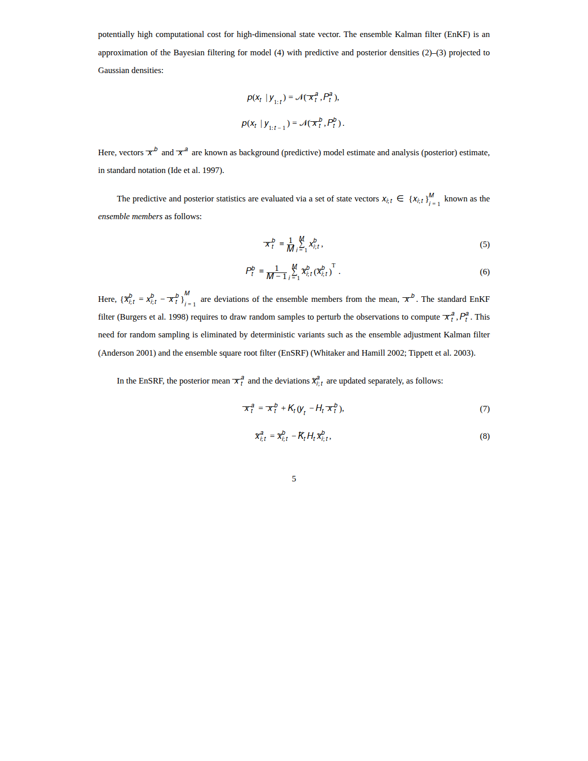potentially high computational cost for high-dimensional state vector. The ensemble Kalman filter (EnKF) is an approximation of the Bayesian filtering for model (4) with predictive and posterior densities (2)–(3) projected to Gaussian densities:
p( xt | y1:t ) = 𝒩 ( x―ta , Pta ) ,
p( xt | y1:t−1 ) = 𝒩 ( x―tb , Ptb ) .
Here, vectors x―b and x―a are known as background (predictive) model estimate and analysis (posterior) estimate, in standard notation (Ide et al. 1997).
The predictive and posterior statistics are evaluated via a set of state vectors xi;t∈ {xi;t}i=1M known as the ensemble members as follows:
x―tb ≡ 1M ∑i=1M xi;tb ,
(5)
Ptb ≡ 1M−1 ∑i=1M x~i;tb (x~i;tb) T .
(6)
Here, {x~i;tb=xi;tb−x―tb}i=1M are deviations of the ensemble members from the mean, x―b. The standard EnKF filter (Burgers et al. 1998) requires to draw random samples to perturb the observations to compute x―ta,Pta. This need for random sampling is eliminated by deterministic variants such as the ensemble adjustment Kalman filter (Anderson 2001) and the ensemble square root filter (EnSRF) (Whitaker and Hamill 2002; Tippett et al. 2003).
In the EnSRF, the posterior mean x―ta and the deviations x~i;ta are updated separately, as follows:
x―ta = x―tb + Kt ( yt − Ht x―tb ) ,
(7)
x~i;ta = x~i;tb − K~t Ht x~i;tb ,
(8)
5